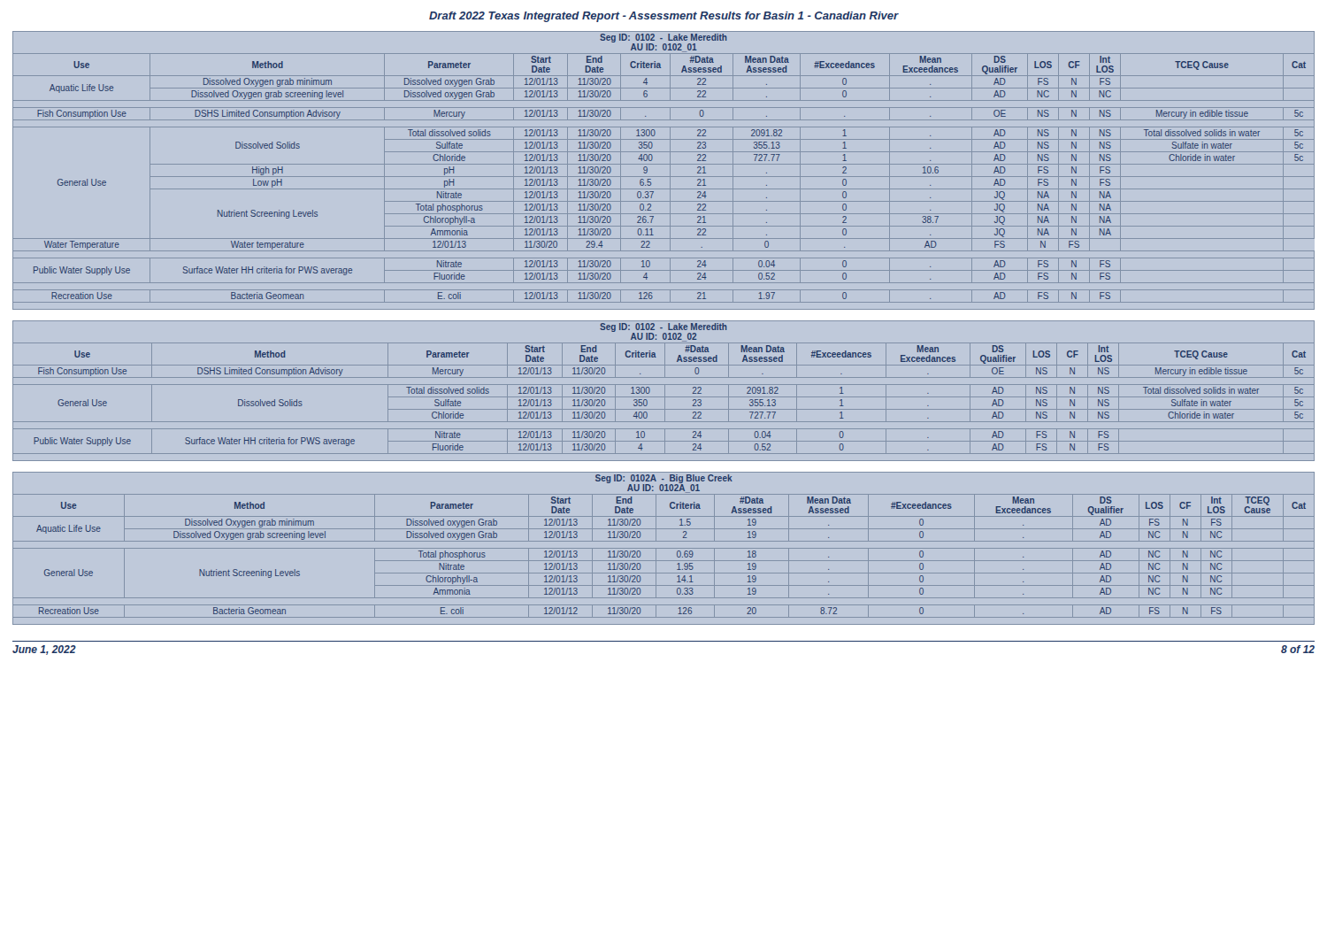Draft 2022 Texas Integrated Report - Assessment Results for Basin 1 - Canadian River
| Seg ID: 0102 - Lake Meredith AU ID: 0102_01 |
| Use | Method | Parameter | Start Date | End Date | Criteria | #Data Assessed | Mean Data Assessed | #Exceedances | Mean Exceedances | DS Qualifier | LOS | CF | Int LOS | TCEQ Cause | Cat |
| Aquatic Life Use | Dissolved Oxygen grab minimum | Dissolved oxygen Grab | 12/01/13 | 11/30/20 | 4 | 22 | . | 0 | . | AD | FS | N | FS | | |
| Dissolved Oxygen grab screening level | Dissolved oxygen Grab | 12/01/13 | 11/30/20 | 6 | 22 | . | 0 | . | AD | NC | N | NC | | |
| Fish Consumption Use | DSHS Limited Consumption Advisory | Mercury | 12/01/13 | 11/30/20 | . | 0 | . | . | . | OE | NS | N | NS | Mercury in edible tissue | 5c |
| General Use | Dissolved Solids | Total dissolved solids | 12/01/13 | 11/30/20 | 1300 | 22 | 2091.82 | 1 | . | AD | NS | N | NS | Total dissolved solids in water | 5c |
| Sulfate | 12/01/13 | 11/30/20 | 350 | 23 | 355.13 | 1 | . | AD | NS | N | NS | Sulfate in water | 5c |
| Chloride | 12/01/13 | 11/30/20 | 400 | 22 | 727.77 | 1 | . | AD | NS | N | NS | Chloride in water | 5c |
| High pH | pH | 12/01/13 | 11/30/20 | 9 | 21 | . | 2 | 10.6 | AD | FS | N | FS | | |
| Low pH | pH | 12/01/13 | 11/30/20 | 6.5 | 21 | . | 0 | . | AD | FS | N | FS | | |
| Nutrient Screening Levels | Nitrate | 12/01/13 | 11/30/20 | 0.37 | 24 | . | 0 | . | JQ | NA | N | NA | | |
| Total phosphorus | 12/01/13 | 11/30/20 | 0.2 | 22 | . | 0 | . | JQ | NA | N | NA | | |
| Chlorophyll-a | 12/01/13 | 11/30/20 | 26.7 | 21 | . | 2 | 38.7 | JQ | NA | N | NA | | |
| Ammonia | 12/01/13 | 11/30/20 | 0.11 | 22 | . | 0 | . | JQ | NA | N | NA | | |
| Water Temperature | Water temperature | 12/01/13 | 11/30/20 | 29.4 | 22 | . | 0 | . | AD | FS | N | FS | | |
| Public Water Supply Use | Surface Water HH criteria for PWS average | Nitrate | 12/01/13 | 11/30/20 | 10 | 24 | 0.04 | 0 | . | AD | FS | N | FS | | |
| Fluoride | 12/01/13 | 11/30/20 | 4 | 24 | 0.52 | 0 | . | AD | FS | N | FS | | |
| Recreation Use | Bacteria Geomean | E. coli | 12/01/13 | 11/30/20 | 126 | 21 | 1.97 | 0 | . | AD | FS | N | FS | | |
| Seg ID: 0102 - Lake Meredith AU ID: 0102_02 |
| Use | Method | Parameter | Start Date | End Date | Criteria | #Data Assessed | Mean Data Assessed | #Exceedances | Mean Exceedances | DS Qualifier | LOS | CF | Int LOS | TCEQ Cause | Cat |
| Fish Consumption Use | DSHS Limited Consumption Advisory | Mercury | 12/01/13 | 11/30/20 | . | 0 | . | . | . | OE | NS | N | NS | Mercury in edible tissue | 5c |
| General Use | Dissolved Solids | Total dissolved solids | 12/01/13 | 11/30/20 | 1300 | 22 | 2091.82 | 1 | . | AD | NS | N | NS | Total dissolved solids in water | 5c |
| Sulfate | 12/01/13 | 11/30/20 | 350 | 23 | 355.13 | 1 | . | AD | NS | N | NS | Sulfate in water | 5c |
| Chloride | 12/01/13 | 11/30/20 | 400 | 22 | 727.77 | 1 | . | AD | NS | N | NS | Chloride in water | 5c |
| Public Water Supply Use | Surface Water HH criteria for PWS average | Nitrate | 12/01/13 | 11/30/20 | 10 | 24 | 0.04 | 0 | . | AD | FS | N | FS | | |
| Fluoride | 12/01/13 | 11/30/20 | 4 | 24 | 0.52 | 0 | . | AD | FS | N | FS | | |
| Seg ID: 0102A - Big Blue Creek AU ID: 0102A_01 |
| Use | Method | Parameter | Start Date | End Date | Criteria | #Data Assessed | Mean Data Assessed | #Exceedances | Mean Exceedances | DS Qualifier | LOS | CF | Int LOS | TCEQ Cause | Cat |
| Aquatic Life Use | Dissolved Oxygen grab minimum | Dissolved oxygen Grab | 12/01/13 | 11/30/20 | 1.5 | 19 | . | 0 | . | AD | FS | N | FS | | |
| Dissolved Oxygen grab screening level | Dissolved oxygen Grab | 12/01/13 | 11/30/20 | 2 | 19 | . | 0 | . | AD | NC | N | NC | | |
| General Use | Nutrient Screening Levels | Total phosphorus | 12/01/13 | 11/30/20 | 0.69 | 18 | . | 0 | . | AD | NC | N | NC | | |
| Nitrate | 12/01/13 | 11/30/20 | 1.95 | 19 | . | 0 | . | AD | NC | N | NC | | |
| Chlorophyll-a | 12/01/13 | 11/30/20 | 14.1 | 19 | . | 0 | . | AD | NC | N | NC | | |
| Ammonia | 12/01/13 | 11/30/20 | 0.33 | 19 | . | 0 | . | AD | NC | N | NC | | |
| Recreation Use | Bacteria Geomean | E. coli | 12/01/12 | 11/30/20 | 126 | 20 | 8.72 | 0 | . | AD | FS | N | FS | | |
June 1, 2022 8 of 12